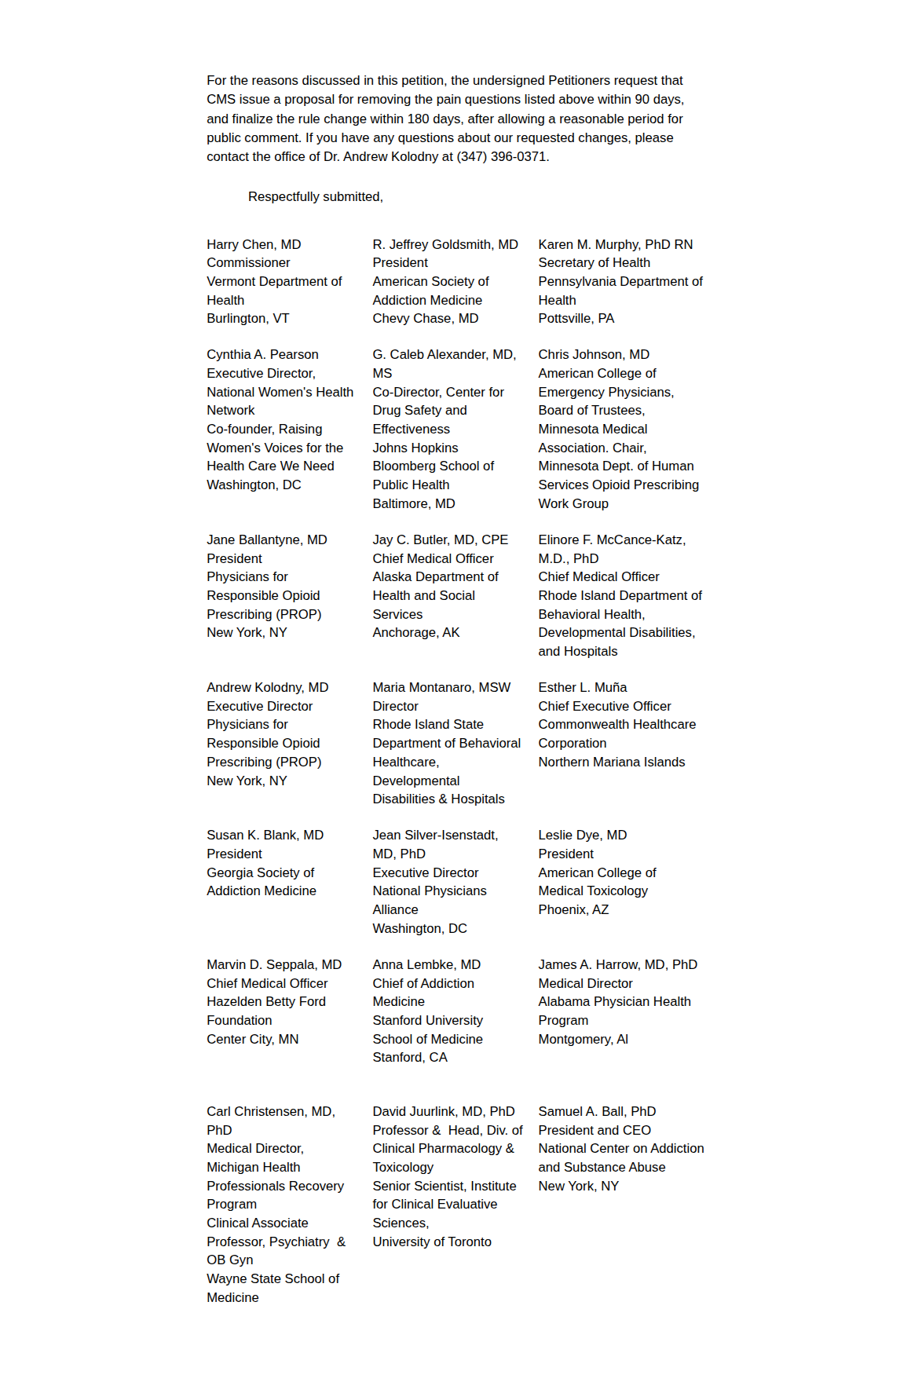For the reasons discussed in this petition, the undersigned Petitioners request that CMS issue a proposal for removing the pain questions listed above within 90 days, and finalize the rule change within 180 days, after allowing a reasonable period for public comment. If you have any questions about our requested changes, please contact the office of Dr. Andrew Kolodny at (347) 396-0371.
Respectfully submitted,
| Harry Chen, MD Commissioner Vermont Department of Health Burlington, VT | R. Jeffrey Goldsmith, MD President American Society of Addiction Medicine Chevy Chase, MD | Karen M. Murphy, PhD RN Secretary of Health Pennsylvania Department of Health Pottsville, PA |
| Cynthia A. Pearson Executive Director, National Women's Health Network Co-founder, Raising Women's Voices for the Health Care We Need Washington, DC | G. Caleb Alexander, MD, MS Co-Director, Center for Drug Safety and Effectiveness Johns Hopkins Bloomberg School of Public Health Baltimore, MD | Chris Johnson, MD American College of Emergency Physicians, Board of Trustees, Minnesota Medical Association. Chair, Minnesota Dept. of Human Services Opioid Prescribing Work Group |
| Jane Ballantyne, MD President Physicians for Responsible Opioid Prescribing (PROP) New York, NY | Jay C. Butler, MD, CPE Chief Medical Officer Alaska Department of Health and Social Services Anchorage, AK | Elinore F. McCance-Katz, M.D., PhD Chief Medical Officer Rhode Island Department of Behavioral Health, Developmental Disabilities, and Hospitals |
| Andrew Kolodny, MD Executive Director Physicians for Responsible Opioid Prescribing (PROP) New York, NY | Maria Montanaro, MSW Director Rhode Island State Department of Behavioral Healthcare, Developmental Disabilities & Hospitals | Esther L. Muña Chief Executive Officer Commonwealth Healthcare Corporation Northern Mariana Islands |
| Susan K. Blank, MD President Georgia Society of Addiction Medicine | Jean Silver-Isenstadt, MD, PhD Executive Director National Physicians Alliance Washington, DC | Leslie Dye, MD President American College of Medical Toxicology Phoenix, AZ |
| Marvin D. Seppala, MD Chief Medical Officer Hazelden Betty Ford Foundation Center City, MN | Anna Lembke, MD Chief of Addiction Medicine Stanford University School of Medicine Stanford, CA | James A. Harrow, MD, PhD Medical Director Alabama Physician Health Program Montgomery, Al |
| Carl Christensen, MD, PhD Medical Director, Michigan Health Professionals Recovery Program Clinical Associate Professor, Psychiatry & OB Gyn Wayne State School of Medicine | David Juurlink, MD, PhD Professor & Head, Div. of Clinical Pharmacology & Toxicology Senior Scientist, Institute for Clinical Evaluative Sciences, University of Toronto | Samuel A. Ball, PhD President and CEO National Center on Addiction and Substance Abuse New York, NY |